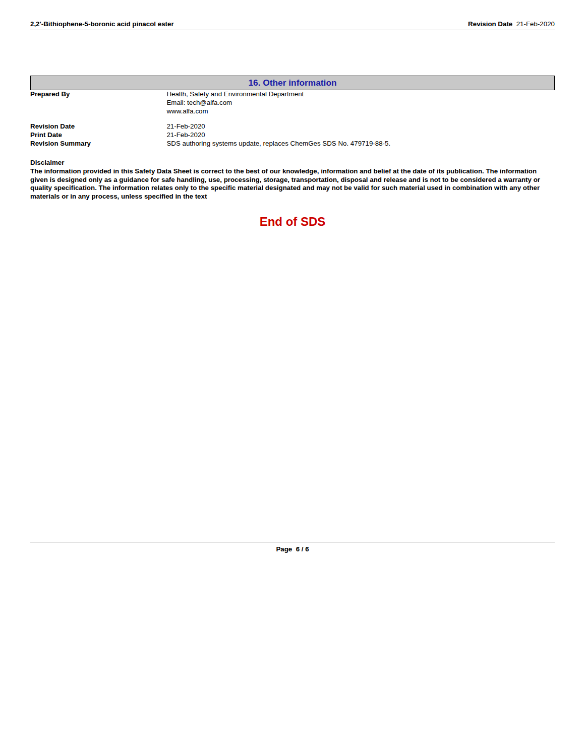2,2'-Bithiophene-5-boronic acid pinacol ester Revision Date 21-Feb-2020
16. Other information
| Prepared By | Health, Safety and Environmental Department |
| | Email: tech@alfa.com |
| | www.alfa.com |
| Revision Date | 21-Feb-2020 |
| Print Date | 21-Feb-2020 |
| Revision Summary | SDS authoring systems update, replaces ChemGes SDS No. 479719-88-5. |
Disclaimer
The information provided in this Safety Data Sheet is correct to the best of our knowledge, information and belief at the date of its publication. The information given is designed only as a guidance for safe handling, use, processing, storage, transportation, disposal and release and is not to be considered a warranty or quality specification. The information relates only to the specific material designated and may not be valid for such material used in combination with any other materials or in any process, unless specified in the text
End of SDS
Page 6 / 6